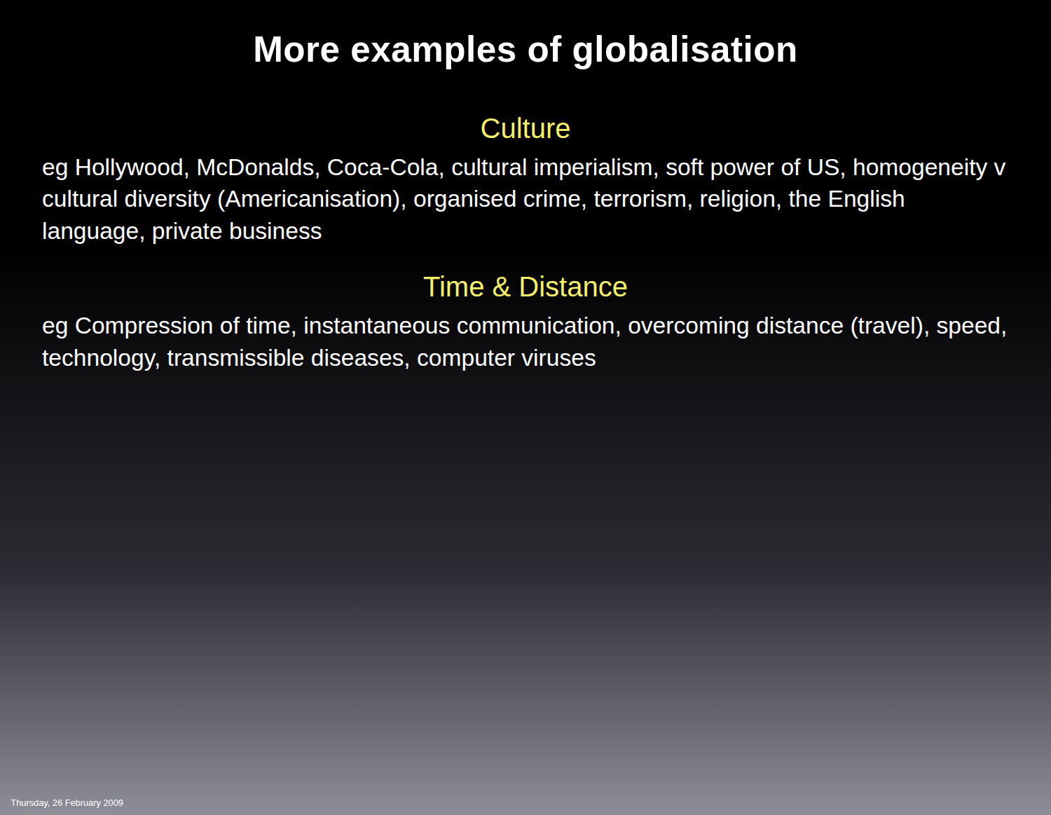More examples of globalisation
Culture
eg Hollywood, McDonalds, Coca-Cola, cultural imperialism, soft power of US, homogeneity v cultural diversity (Americanisation), organised crime, terrorism, religion, the English language, private business
Time & Distance
eg Compression of time, instantaneous communication, overcoming distance (travel), speed, technology, transmissible diseases, computer viruses
Thursday, 26 February 2009